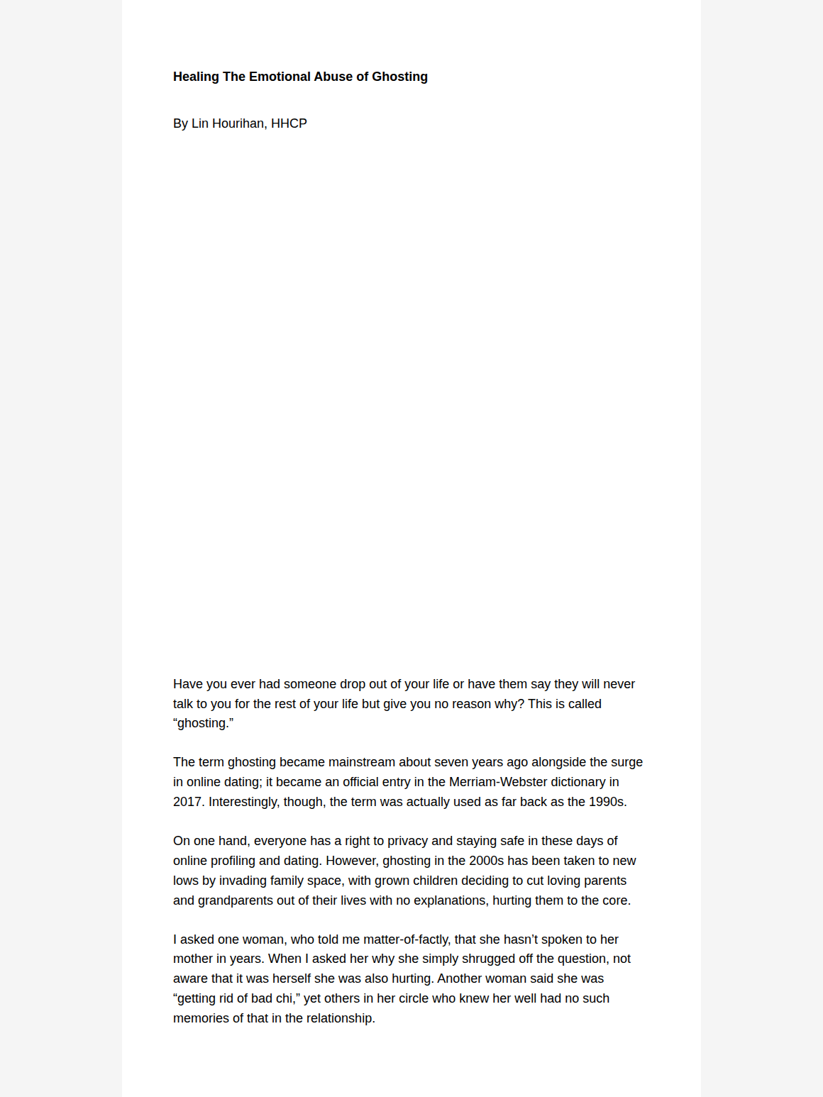Healing The Emotional Abuse of Ghosting
By Lin Hourihan, HHCP
Have you ever had someone drop out of your life or have them say they will never talk to you for the rest of your life but give you no reason why? This is called “ghosting.”
The term ghosting became mainstream about seven years ago alongside the surge in online dating; it became an official entry in the Merriam-Webster dictionary in 2017. Interestingly, though, the term was actually used as far back as the 1990s.
On one hand, everyone has a right to privacy and staying safe in these days of online profiling and dating. However, ghosting in the 2000s has been taken to new lows by invading family space, with grown children deciding to cut loving parents and grandparents out of their lives with no explanations, hurting them to the core.
I asked one woman, who told me matter-of-factly, that she hasn’t spoken to her mother in years. When I asked her why she simply shrugged off the question, not aware that it was herself she was also hurting. Another woman said she was “getting rid of bad chi,” yet others in her circle who knew her well had no such memories of that in the relationship.